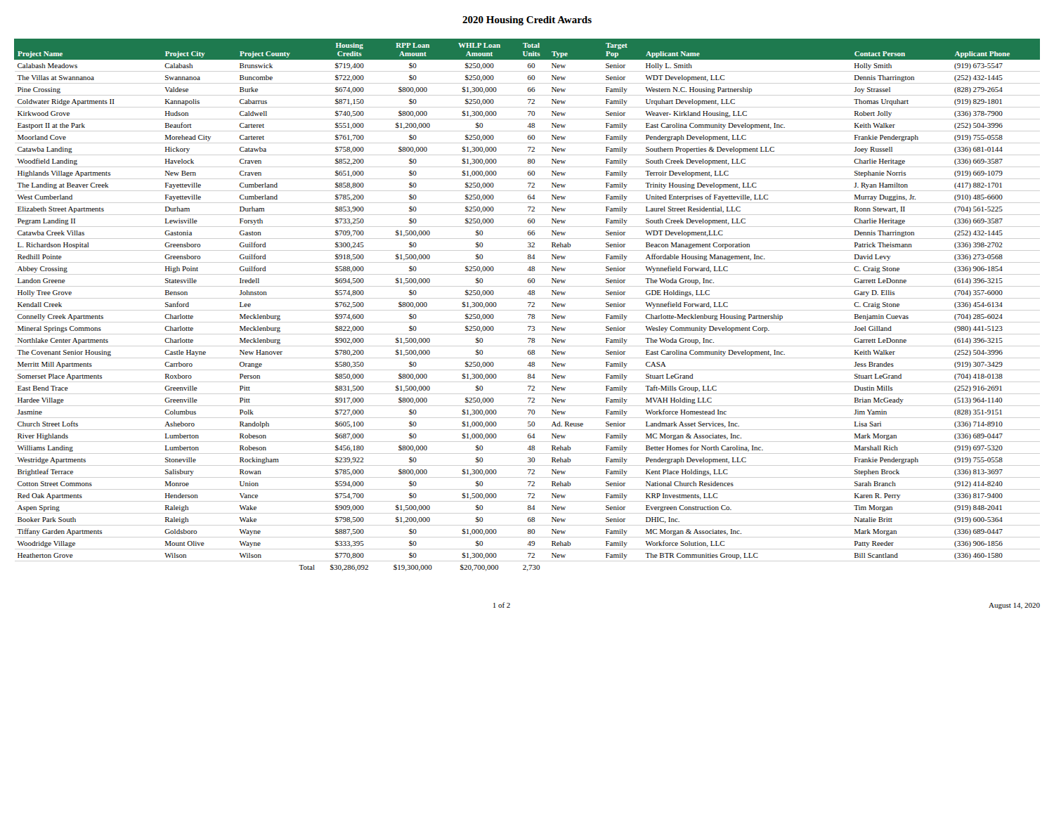2020 Housing Credit Awards
| Project Name | Project City | Project County | Housing Credits | RPP Loan Amount | WHLP Loan Amount | Total Units | Type | Target Pop | Applicant Name | Contact Person | Applicant Phone |
| --- | --- | --- | --- | --- | --- | --- | --- | --- | --- | --- | --- |
| Calabash Meadows | Calabash | Brunswick | $719,400 | $0 | $250,000 | 60 | New | Senior | Holly L. Smith | Holly Smith | (919) 673-5547 |
| The Villas at Swannanoa | Swannanoa | Buncombe | $722,000 | $0 | $250,000 | 60 | New | Senior | WDT Development, LLC | Dennis Tharrington | (252) 432-1445 |
| Pine Crossing | Valdese | Burke | $674,000 | $800,000 | $1,300,000 | 66 | New | Family | Western N.C. Housing Partnership | Joy Strassel | (828) 279-2654 |
| Coldwater Ridge Apartments II | Kannapolis | Cabarrus | $871,150 | $0 | $250,000 | 72 | New | Family | Urquhart Development, LLC | Thomas Urquhart | (919) 829-1801 |
| Kirkwood Grove | Hudson | Caldwell | $740,500 | $800,000 | $1,300,000 | 70 | New | Senior | Weaver- Kirkland Housing, LLC | Robert Jolly | (336) 378-7900 |
| Eastport II at the Park | Beaufort | Carteret | $551,000 | $1,200,000 | $0 | 48 | New | Family | East Carolina Community Development, Inc. | Keith Walker | (252) 504-3996 |
| Moorland Cove | Morehead City | Carteret | $761,700 | $0 | $250,000 | 60 | New | Family | Pendergraph Development, LLC | Frankie Pendergraph | (919) 755-0558 |
| Catawba Landing | Hickory | Catawba | $758,000 | $800,000 | $1,300,000 | 72 | New | Family | Southern Properties & Development LLC | Joey Russell | (336) 681-0144 |
| Woodfield Landing | Havelock | Craven | $852,200 | $0 | $1,300,000 | 80 | New | Family | South Creek Development, LLC | Charlie Heritage | (336) 669-3587 |
| Highlands Village Apartments | New Bern | Craven | $651,000 | $0 | $1,000,000 | 60 | New | Family | Terroir Development, LLC | Stephanie Norris | (919) 669-1079 |
| The Landing at Beaver Creek | Fayetteville | Cumberland | $858,800 | $0 | $250,000 | 72 | New | Family | Trinity Housing Development, LLC | J. Ryan Hamilton | (417) 882-1701 |
| West Cumberland | Fayetteville | Cumberland | $785,200 | $0 | $250,000 | 64 | New | Family | United Enterprises of Fayetteville, LLC | Murray Duggins, Jr. | (910) 485-6600 |
| Elizabeth Street Apartments | Durham | Durham | $853,900 | $0 | $250,000 | 72 | New | Family | Laurel Street Residential, LLC | Ronn Stewart, II | (704) 561-5225 |
| Pegram Landing II | Lewisville | Forsyth | $733,250 | $0 | $250,000 | 60 | New | Family | South Creek Development, LLC | Charlie Heritage | (336) 669-3587 |
| Catawba Creek Villas | Gastonia | Gaston | $709,700 | $1,500,000 | $0 | 66 | New | Senior | WDT Development,LLC | Dennis Tharrington | (252) 432-1445 |
| L. Richardson Hospital | Greensboro | Guilford | $300,245 | $0 | $0 | 32 | Rehab | Senior | Beacon Management Corporation | Patrick Theismann | (336) 398-2702 |
| Redhill Pointe | Greensboro | Guilford | $918,500 | $1,500,000 | $0 | 84 | New | Family | Affordable Housing Management, Inc. | David Levy | (336) 273-0568 |
| Abbey Crossing | High Point | Guilford | $588,000 | $0 | $250,000 | 48 | New | Senior | Wynnefield Forward, LLC | C. Craig Stone | (336) 906-1854 |
| Landon Greene | Statesville | Iredell | $694,500 | $1,500,000 | $0 | 60 | New | Senior | The Woda Group, Inc. | Garrett LeDonne | (614) 396-3215 |
| Holly Tree Grove | Benson | Johnston | $574,800 | $0 | $250,000 | 48 | New | Senior | GDE Holdings, LLC | Gary D. Ellis | (704) 357-6000 |
| Kendall Creek | Sanford | Lee | $762,500 | $800,000 | $1,300,000 | 72 | New | Senior | Wynnefield Forward, LLC | C. Craig Stone | (336) 454-6134 |
| Connelly Creek Apartments | Charlotte | Mecklenburg | $974,600 | $0 | $250,000 | 78 | New | Family | Charlotte-Mecklenburg Housing Partnership | Benjamin Cuevas | (704) 285-6024 |
| Mineral Springs Commons | Charlotte | Mecklenburg | $822,000 | $0 | $250,000 | 73 | New | Senior | Wesley Community Development Corp. | Joel Gilland | (980) 441-5123 |
| Northlake Center Apartments | Charlotte | Mecklenburg | $902,000 | $1,500,000 | $0 | 78 | New | Family | The Woda Group, Inc. | Garrett LeDonne | (614) 396-3215 |
| The Covenant Senior Housing | Castle Hayne | New Hanover | $780,200 | $1,500,000 | $0 | 68 | New | Senior | East Carolina Community Development, Inc. | Keith Walker | (252) 504-3996 |
| Merritt Mill Apartments | Carrboro | Orange | $580,350 | $0 | $250,000 | 48 | New | Family | CASA | Jess Brandes | (919) 307-3429 |
| Somerset Place Apartments | Roxboro | Person | $850,000 | $800,000 | $1,300,000 | 84 | New | Family | Stuart LeGrand | Stuart LeGrand | (704) 418-0138 |
| East Bend Trace | Greenville | Pitt | $831,500 | $1,500,000 | $0 | 72 | New | Family | Taft-Mills Group, LLC | Dustin Mills | (252) 916-2691 |
| Hardee Village | Greenville | Pitt | $917,000 | $800,000 | $250,000 | 72 | New | Family | MVAH Holding LLC | Brian McGeady | (513) 964-1140 |
| Jasmine | Columbus | Polk | $727,000 | $0 | $1,300,000 | 70 | New | Family | Workforce Homestead Inc | Jim Yamin | (828) 351-9151 |
| Church Street Lofts | Asheboro | Randolph | $605,100 | $0 | $1,000,000 | 50 | Ad. Reuse | Senior | Landmark Asset Services, Inc. | Lisa Sari | (336) 714-8910 |
| River Highlands | Lumberton | Robeson | $687,000 | $0 | $1,000,000 | 64 | New | Family | MC Morgan & Associates, Inc. | Mark Morgan | (336) 689-0447 |
| Williams Landing | Lumberton | Robeson | $456,180 | $800,000 | $0 | 48 | Rehab | Family | Better Homes for North Carolina, Inc. | Marshall Rich | (919) 697-5320 |
| Westridge Apartments | Stoneville | Rockingham | $239,922 | $0 | $0 | 30 | Rehab | Family | Pendergraph Development, LLC | Frankie Pendergraph | (919) 755-0558 |
| Brightleaf Terrace | Salisbury | Rowan | $785,000 | $800,000 | $1,300,000 | 72 | New | Family | Kent Place Holdings, LLC | Stephen Brock | (336) 813-3697 |
| Cotton Street Commons | Monroe | Union | $594,000 | $0 | $0 | 72 | Rehab | Senior | National Church Residences | Sarah Branch | (912) 414-8240 |
| Red Oak Apartments | Henderson | Vance | $754,700 | $0 | $1,500,000 | 72 | New | Family | KRP Investments, LLC | Karen R. Perry | (336) 817-9400 |
| Aspen Spring | Raleigh | Wake | $909,000 | $1,500,000 | $0 | 84 | New | Senior | Evergreen Construction Co. | Tim Morgan | (919) 848-2041 |
| Booker Park South | Raleigh | Wake | $798,500 | $1,200,000 | $0 | 68 | New | Senior | DHIC, Inc. | Natalie Britt | (919) 600-5364 |
| Tiffany Garden Apartments | Goldsboro | Wayne | $887,500 | $0 | $1,000,000 | 80 | New | Family | MC Morgan & Associates, Inc. | Mark Morgan | (336) 689-0447 |
| Woodridge Village | Mount Olive | Wayne | $333,395 | $0 | $0 | 49 | Rehab | Family | Workforce Solution, LLC | Patty Reeder | (336) 906-1856 |
| Heatherton Grove | Wilson | Wilson | $770,800 | $0 | $1,300,000 | 72 | New | Family | The BTR Communities Group, LLC | Bill Scantland | (336) 460-1580 |
| Total | $30,286,092 | $19,300,000 | $20,700,000 | 2,730 | |
1 of 2 August 14, 2020